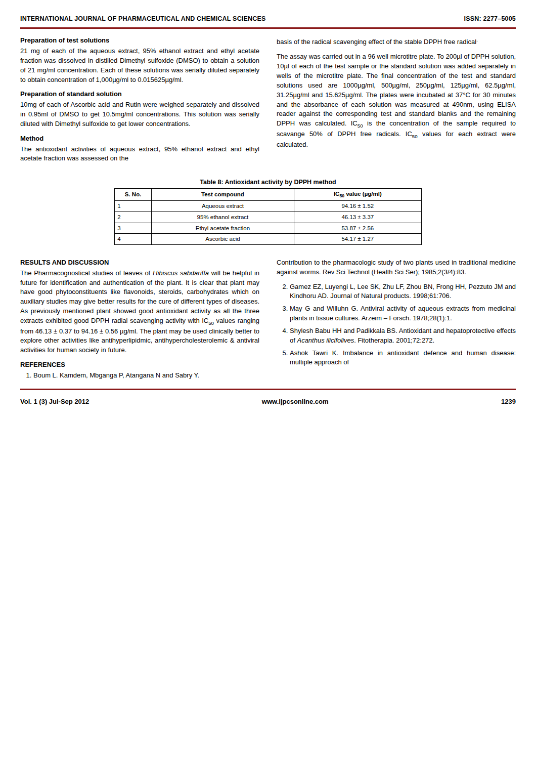INTERNATIONAL JOURNAL OF PHARMACEUTICAL AND CHEMICAL SCIENCES
ISSN: 2277–5005
Preparation of test solutions
21 mg of each of the aqueous extract, 95% ethanol extract and ethyl acetate fraction was dissolved in distilled Dimethyl sulfoxide (DMSO) to obtain a solution of 21 mg/ml concentration. Each of these solutions was serially diluted separately to obtain concentration of 1,000µg/ml to 0.015625µg/ml.
Preparation of standard solution
10mg of each of Ascorbic acid and Rutin were weighed separately and dissolved in 0.95ml of DMSO to get 10.5mg/ml concentrations. This solution was serially diluted with Dimethyl sulfoxide to get lower concentrations.
Method
The antioxidant activities of aqueous extract, 95% ethanol extract and ethyl acetate fraction was assessed on the
basis of the radical scavenging effect of the stable DPPH free radical.
The assay was carried out in a 96 well microtitre plate. To 200µl of DPPH solution, 10µl of each of the test sample or the standard solution was added separately in wells of the microtitre plate. The final concentration of the test and standard solutions used are 1000µg/ml, 500µg/ml, 250µg/ml, 125µg/ml, 62.5µg/ml, 31.25µg/ml and 15.625µg/ml. The plates were incubated at 37°C for 30 minutes and the absorbance of each solution was measured at 490nm, using ELISA reader against the corresponding test and standard blanks and the remaining DPPH was calculated. IC50 is the concentration of the sample required to scavange 50% of DPPH free radicals. IC50 values for each extract were calculated.
Table 8: Antioxidant activity by DPPH method
| S. No. | Test compound | IC 50 value (µg/ml) |
| --- | --- | --- |
| 1 | Aqueous extract | 94.16 ± 1.52 |
| 2 | 95% ethanol extract | 46.13 ± 3.37 |
| 3 | Ethyl acetate fraction | 53.87 ± 2.56 |
| 4 | Ascorbic acid | 54.17 ± 1.27 |
RESULTS AND DISCUSSION
The Pharmacognostical studies of leaves of Hibiscus sabdariffa will be helpful in future for identification and authentication of the plant. It is clear that plant may have good phytoconstituents like flavonoids, steroids, carbohydrates which on auxiliary studies may give better results for the cure of different types of diseases. As previously mentioned plant showed good antioxidant activity as all the three extracts exhibited good DPPH radial scavenging activity with IC50 values ranging from 46.13 ± 0.37 to 94.16 ± 0.56 µg/ml. The plant may be used clinically better to explore other activities like antihyperlipidmic, antihypercholesterolemic & antiviral activities for human society in future.
REFERENCES
Boum L. Kamdem, Mbganga P, Atangana N and Sabry Y.
Contribution to the pharmacologic study of two plants used in traditional medicine against worms. Rev Sci Technol (Health Sci Ser); 1985;2(3/4):83.
Gamez EZ, Luyengi L, Lee SK, Zhu LF, Zhou BN, Frong HH, Pezzuto JM and Kindhoru AD. Journal of Natural products. 1998;61:706.
May G and Willuhn G. Antiviral activity of aqueous extracts from medicinal plants in tissue cultures. Arzeim – Forsch. 1978;28(1):1.
Shylesh Babu HH and Padikkala BS. Antioxidant and hepatoprotective effects of Acanthus ilicifolives. Fitotherapia. 2001;72:272.
Ashok Tawri K. Imbalance in antioxidant defence and human disease: multiple approach of
Vol. 1 (3) Jul-Sep 2012
www.ijpcsonline.com
1239